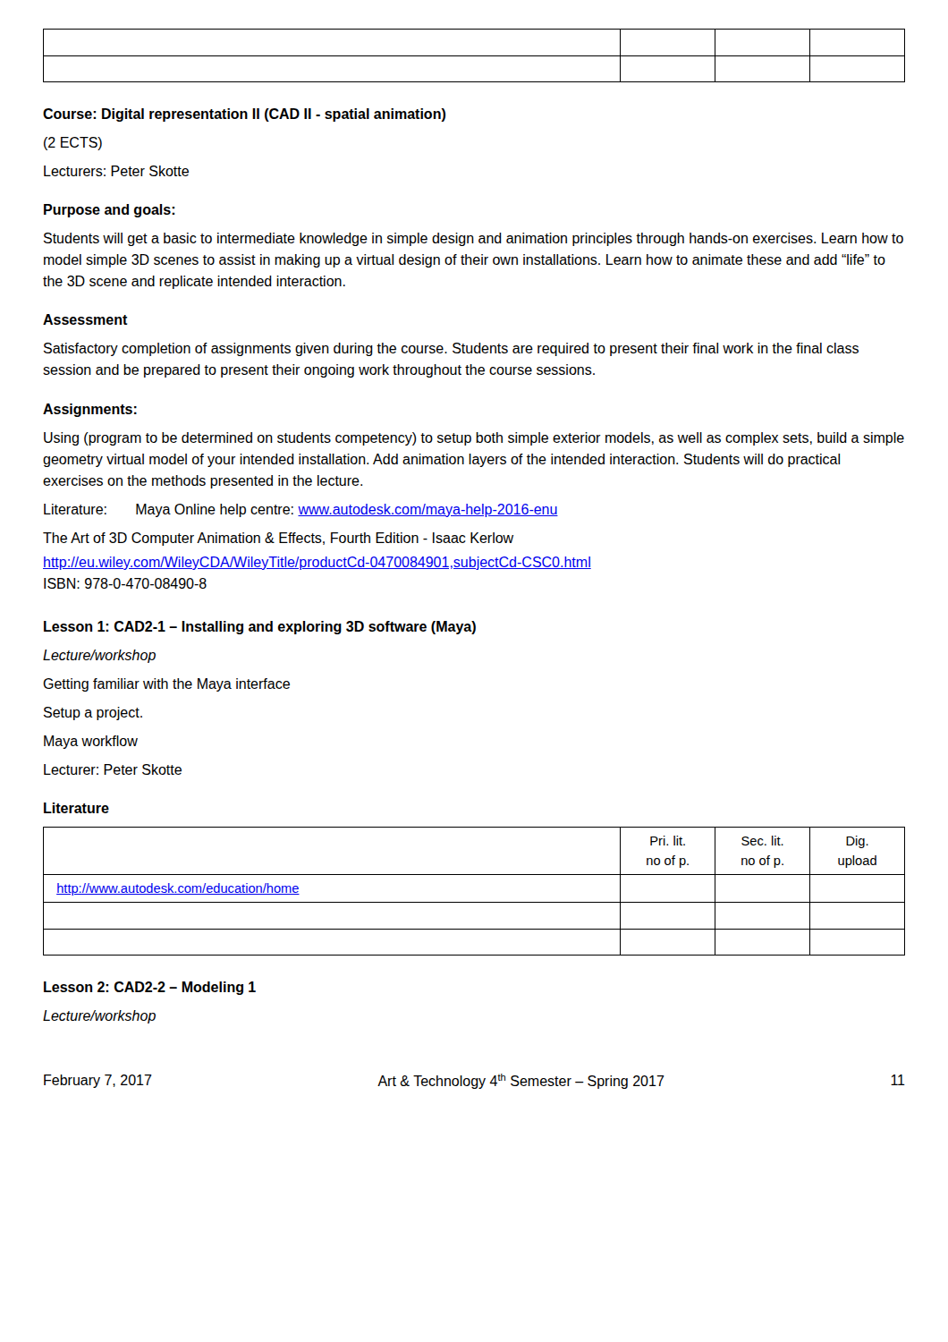Course: Digital representation II (CAD II - spatial animation)
(2 ECTS)
Lecturers: Peter Skotte
Purpose and goals:
Students will get a basic to intermediate knowledge in simple design and animation principles through hands-on exercises. Learn how to model simple 3D scenes to assist in making up a virtual design of their own installations. Learn how to animate these and add “life” to the 3D scene and replicate intended interaction.
Assessment
Satisfactory completion of assignments given during the course. Students are required to present their final work in the final class session and be prepared to present their ongoing work throughout the course sessions.
Assignments:
Using (program to be determined on students competency) to setup both simple exterior models, as well as complex sets, build a simple geometry virtual model of your intended installation. Add animation layers of the intended interaction. Students will do practical exercises on the methods presented in the lecture.
Literature: Maya Online help centre: www.autodesk.com/maya-help-2016-enu
The Art of 3D Computer Animation & Effects, Fourth Edition - Isaac Kerlow
http://eu.wiley.com/WileyCDA/WileyTitle/productCd-0470084901,subjectCd-CSC0.html
ISBN: 978-0-470-08490-8
Lesson 1: CAD2-1 – Installing and exploring 3D software (Maya)
Lecture/workshop
Getting familiar with the Maya interface
Setup a project.
Maya workflow
Lecturer: Peter Skotte
Literature
| | Pri. lit. no of p. | Sec. lit. no of p. | Dig. upload |
| http://www.autodesk.com/education/home | | | |
Lesson 2: CAD2-2 – Modeling 1
Lecture/workshop
February 7, 2017 Art & Technology 4th Semester – Spring 2017 11